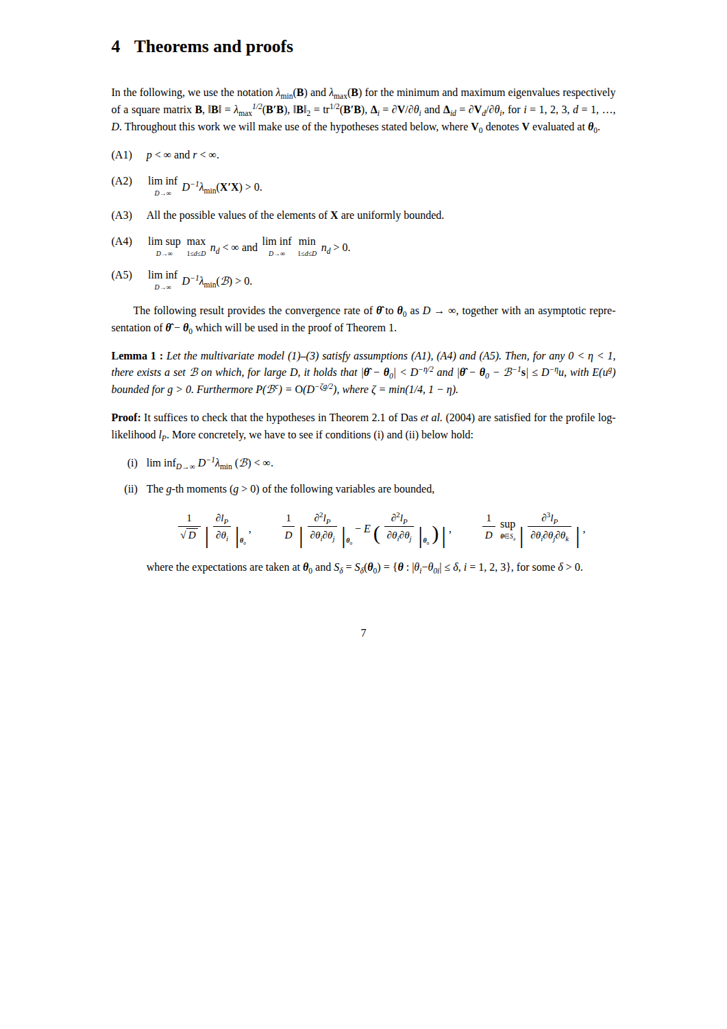4 Theorems and proofs
In the following, we use the notation λmin(B) and λmax(B) for the minimum and maximum eigenvalues respectively of a square matrix B, ‖B‖ = λmax1/2(B′B), ‖B‖2 = tr1/2(B′B), Δi = ∂V/∂θi and Δid = ∂Vd/∂θi, for i = 1, 2, 3, d = 1, …, D. Throughout this work we will make use of the hypotheses stated below, where V0 denotes V evaluated at θ0.
(A1) p < ∞ and r < ∞.
(A2) lim inf D→∞ D−1λmin(X′X) > 0.
(A3) All the possible values of the elements of X are uniformly bounded.
(A4) lim sup D→∞ max 1≤d≤D nd < ∞ and lim inf D→∞ min 1≤d≤D nd > 0.
(A5) lim inf D→∞ D−1λmin(ℬ) > 0.
The following result provides the convergence rate of θ̂ to θ0 as D → ∞, together with an asymptotic representation of θ̂ − θ0 which will be used in the proof of Theorem 1.
Lemma 1 : Let the multivariate model (1)–(3) satisfy assumptions (A1), (A4) and (A5). Then, for any 0 < η < 1, there exists a set ℬ on which, for large D, it holds that |θ̂ − θ0| < D−η/2 and |θ̂ − θ0 − ℬ−1 s| ≤ D−ηu, with E(ug) bounded for g > 0. Furthermore P(ℬc) = O(D−ζg/2), where ζ = min(1/4, 1 − η).
Proof: It suffices to check that the hypotheses in Theorem 2.1 of Das et al. (2004) are satisfied for the profile loglikelihood lP. More concretely, we have to see if conditions (i) and (ii) below hold:
(i) lim infD→∞ D−1λmin (ℬ) < ∞.
(ii) The g-th moments (g > 0) of the following variables are bounded,
1√ D  | ∂lP∂θi |θ0 , 1 D | ∂2lP∂θi∂θj |θ0 − E ( ∂2lP∂θi∂θj |θ0 ) | , 1 D sup θ∈Sδ | ∂3lP∂θi∂θj∂θk | ,
where the expectations are taken at θ0 and Sδ = Sδ(θ0) = {θ : |θi−θ0i| ≤ δ, i = 1, 2, 3}, for some δ > 0.
7